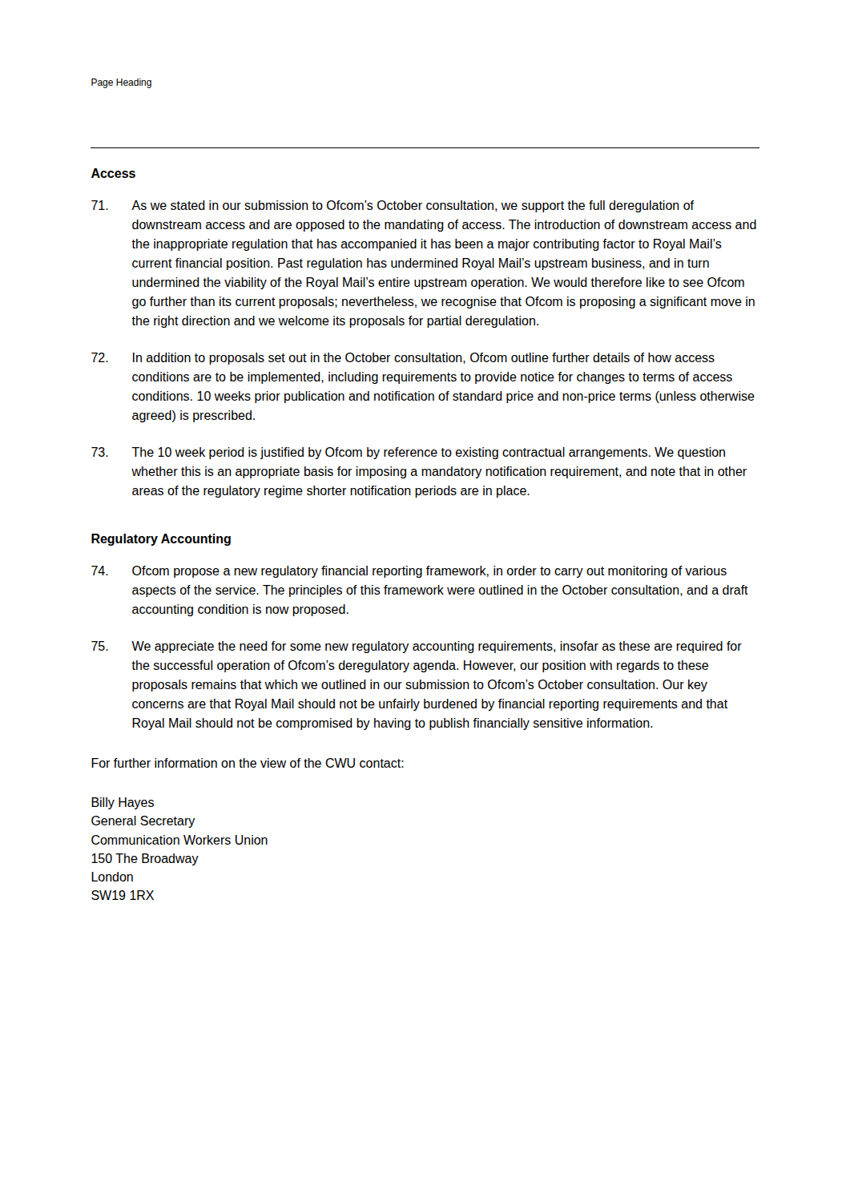Page Heading
Access
71. As we stated in our submission to Ofcom’s October consultation, we support the full deregulation of downstream access and are opposed to the mandating of access. The introduction of downstream access and the inappropriate regulation that has accompanied it has been a major contributing factor to Royal Mail’s current financial position. Past regulation has undermined Royal Mail’s upstream business, and in turn undermined the viability of the Royal Mail’s entire upstream operation. We would therefore like to see Ofcom go further than its current proposals; nevertheless, we recognise that Ofcom is proposing a significant move in the right direction and we welcome its proposals for partial deregulation.
72. In addition to proposals set out in the October consultation, Ofcom outline further details of how access conditions are to be implemented, including requirements to provide notice for changes to terms of access conditions. 10 weeks prior publication and notification of standard price and non-price terms (unless otherwise agreed) is prescribed.
73. The 10 week period is justified by Ofcom by reference to existing contractual arrangements. We question whether this is an appropriate basis for imposing a mandatory notification requirement, and note that in other areas of the regulatory regime shorter notification periods are in place.
Regulatory Accounting
74. Ofcom propose a new regulatory financial reporting framework, in order to carry out monitoring of various aspects of the service. The principles of this framework were outlined in the October consultation, and a draft accounting condition is now proposed.
75. We appreciate the need for some new regulatory accounting requirements, insofar as these are required for the successful operation of Ofcom’s deregulatory agenda. However, our position with regards to these proposals remains that which we outlined in our submission to Ofcom’s October consultation. Our key concerns are that Royal Mail should not be unfairly burdened by financial reporting requirements and that Royal Mail should not be compromised by having to publish financially sensitive information.
For further information on the view of the CWU contact:
Billy Hayes
General Secretary
Communication Workers Union
150 The Broadway
London
SW19 1RX